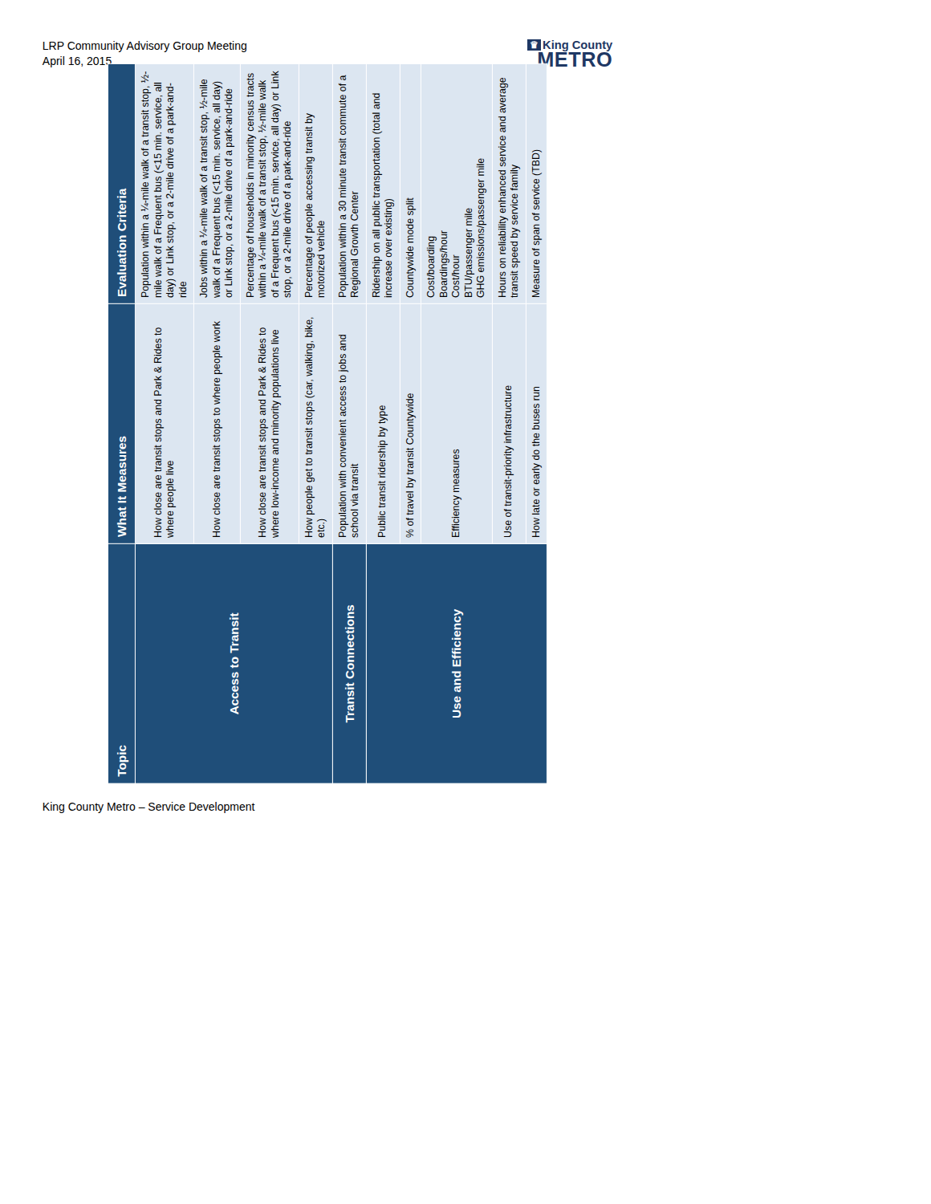LRP Community Advisory Group Meeting
April 16, 2015
♛King County METRO
| Topic | What It Measures | Evaluation Criteria |
| --- | --- | --- |
| Access to Transit | How close are transit stops and Park & Rides to where people live | Population within a ¼-mile walk of a transit stop, ½-mile walk of a Frequent bus (<15 min. service, all day) or Link stop, or a 2-mile drive of a park-and-ride |
| How close are transit stops to where people work | Jobs within a ¼-mile walk of a transit stop, ½-mile walk of a Frequent bus (<15 min. service, all day) or Link stop, or a 2-mile drive of a park-and-ride |
| How close are transit stops and Park & Rides to where low-income and minority populations live | Percentage of households in minority census tracts within a ¼-mile walk of a transit stop, ½-mile walk of a Frequent bus (<15 min. service, all day) or Link stop, or a 2-mile drive of a park-and-ride |
| How people get to transit stops (car, walking, bike, etc.) | Percentage of people accessing transit by motorized vehicle |
| Transit Connections | Population with convenient access to jobs and school via transit | Population within a 30 minute transit commute of a Regional Growth Center |
| Use and Efficiency | Public transit ridership by type | Ridership on all public transportation (total and increase over existing) |
| % of travel by transit Countywide | Countywide mode split |
| Efficiency measures | Cost/boarding Boardings/hour Cost/hour BTU/passenger mile GHG emissions/passenger mile |
| Use of transit-priority infrastructure | Hours on reliability enhanced service and average transit speed by service family |
| How late or early do the buses run | Measure of span of service (TBD) |
King County Metro – Service Development